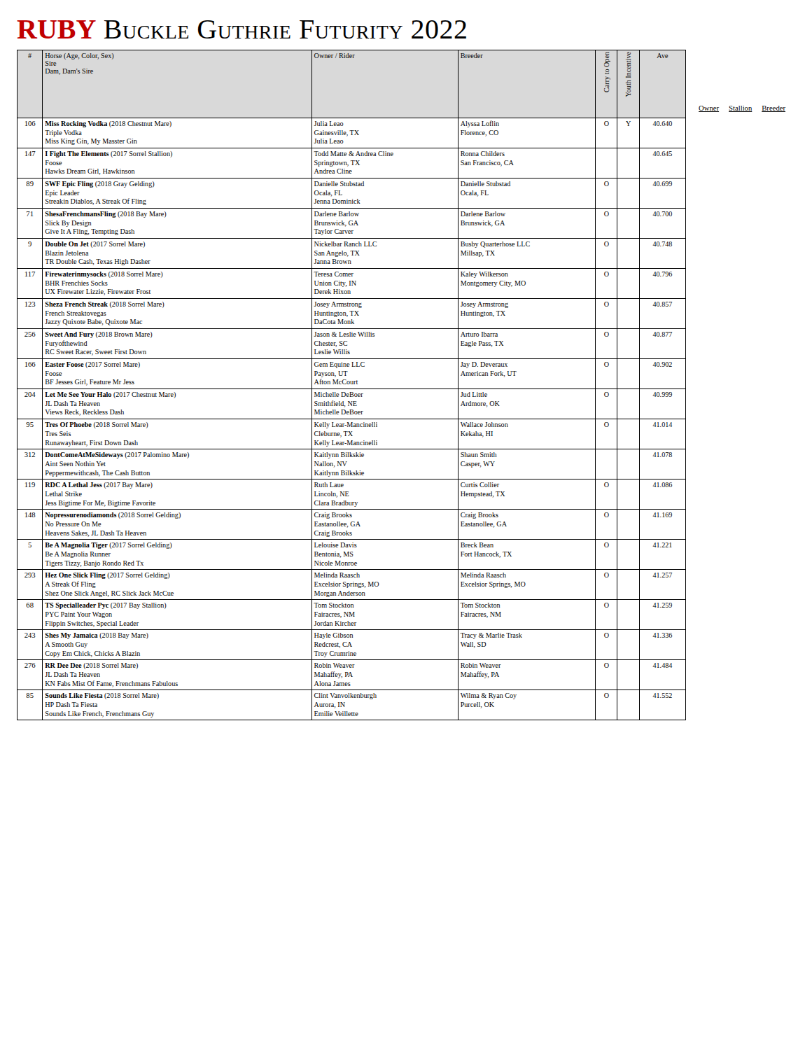RUBY Buckle Guthrie Futurity 2022
| # | Horse (Age, Color, Sex) Sire Dam, Dam's Sire | Owner / Rider | Breeder | Carry to Open | Youth Incentive | Ave |
| --- | --- | --- | --- | --- | --- | --- |
| 106 | Miss Rocking Vodka (2018 Chestnut Mare) Triple Vodka Miss King Gin, My Masster Gin | Julia Leao Gainesville, TX Julia Leao | Alyssa Loflin Florence, CO | O | Y | 40.640 |
| 147 | I Fight The Elements (2017 Sorrel Stallion) Foose Hawks Dream Girl, Hawkinson | Todd Matte & Andrea Cline Springtown, TX Andrea Cline | Ronna Childers San Francisco, CA | | | 40.645 |
| 89 | SWF Epic Fling (2018 Gray Gelding) Epic Leader Streakin Diablos, A Streak Of Fling | Danielle Stubstad Ocala, FL Jenna Dominick | Danielle Stubstad Ocala, FL | O | | 40.699 |
| 71 | ShesaFrenchmansFling (2018 Bay Mare) Slick By Design Give It A Fling, Tempting Dash | Darlene Barlow Brunswick, GA Taylor Carver | Darlene Barlow Brunswick, GA | O | | 40.700 |
| 9 | Double On Jet (2017 Sorrel Mare) Blazin Jetolena TR Double Cash, Texas High Dasher | Nickelbar Ranch LLC San Angelo, TX Janna Brown | Busby Quarterhose LLC Millsap, TX | O | | 40.748 |
| 117 | Firewaterinmysocks (2018 Sorrel Mare) BHR Frenchies Socks UX Firewater Lizzie, Firewater Frost | Teresa Comer Union City, IN Derek Hixon | Kaley Wilkerson Montgomery City, MO | O | | 40.796 |
| 123 | Sheza French Streak (2018 Sorrel Mare) French Streaktovegas Jazzy Quixote Babe, Quixote Mac | Josey Armstrong Huntington, TX DaCota Monk | Josey Armstrong Huntington, TX | O | | 40.857 |
| 256 | Sweet And Fury (2018 Brown Mare) Furyofthewind RC Sweet Racer, Sweet First Down | Jason & Leslie Willis Chester, SC Leslie Willis | Arturo Ibarra Eagle Pass, TX | O | | 40.877 |
| 166 | Easter Foose (2017 Sorrel Mare) Foose BF Jesses Girl, Feature Mr Jess | Gem Equine LLC Payson, UT Afton McCourt | Jay D. Deveraux American Fork, UT | O | | 40.902 |
| 204 | Let Me See Your Halo (2017 Chestnut Mare) JL Dash Ta Heaven Views Reck, Reckless Dash | Michelle DeBoer Smithfield, NE Michelle DeBoer | Jud Little Ardmore, OK | O | | 40.999 |
| 95 | Tres Of Phoebe (2018 Sorrel Mare) Tres Seis Runawayheart, First Down Dash | Kelly Lear-Mancinelli Cleburne, TX Kelly Lear-Mancinelli | Wallace Johnson Kekaha, HI | O | | 41.014 |
| 312 | DontComeAtMeSideways (2017 Palomino Mare) Aint Seen Nothin Yet Peppermewithcash, The Cash Button | Kaitlynn Bilkskie Nallon, NV Kaitlynn Bilkskie | Shaun Smith Casper, WY | | | 41.078 |
| 119 | RDC A Lethal Jess (2017 Bay Mare) Lethal Strike Jess Bigtime For Me, Bigtime Favorite | Ruth Laue Lincoln, NE Clara Bradbury | Curtis Collier Hempstead, TX | O | | 41.086 |
| 148 | Nopressurenodiamonds (2018 Sorrel Gelding) No Pressure On Me Heavens Sakes, JL Dash Ta Heaven | Craig Brooks Eastanollee, GA Craig Brooks | Craig Brooks Eastanollee, GA | O | | 41.169 |
| 5 | Be A Magnolia Tiger (2017 Sorrel Gelding) Be A Magnolia Runner Tigers Tizzy, Banjo Rondo Red Tx | Lelouise Davis Bentonia, MS Nicole Monroe | Breck Bean Fort Hancock, TX | O | | 41.221 |
| 293 | Hez One Slick Fling (2017 Sorrel Gelding) A Streak Of Fling Shez One Slick Angel, RC Slick Jack McCue | Melinda Raasch Excelsior Springs, MO Morgan Anderson | Melinda Raasch Excelsior Springs, MO | O | | 41.257 |
| 68 | TS Specialleader Pyc (2017 Bay Stallion) PYC Paint Your Wagon Flippin Switches, Special Leader | Tom Stockton Fairacres, NM Jordan Kircher | Tom Stockton Fairacres, NM | O | | 41.259 |
| 243 | Shes My Jamaica (2018 Bay Mare) A Smooth Guy Copy Em Chick, Chicks A Blazin | Hayle Gibson Redcrest, CA Troy Crumrine | Tracy & Marlie Trask Wall, SD | O | | 41.336 |
| 276 | RR Dee Dee (2018 Sorrel Mare) JL Dash Ta Heaven KN Fabs Mist Of Fame, Frenchmans Fabulous | Robin Weaver Mahaffey, PA Alona James | Robin Weaver Mahaffey, PA | O | | 41.484 |
| 85 | Sounds Like Fiesta (2018 Sorrel Mare) HP Dash Ta Fiesta Sounds Like French, Frenchmans Guy | Clint Vanvolkenburgh Aurora, IN Emilie Veillette | Wilma & Ryan Coy Purcell, OK | O | | 41.552 |
| Owner | Stallion | Breeder |